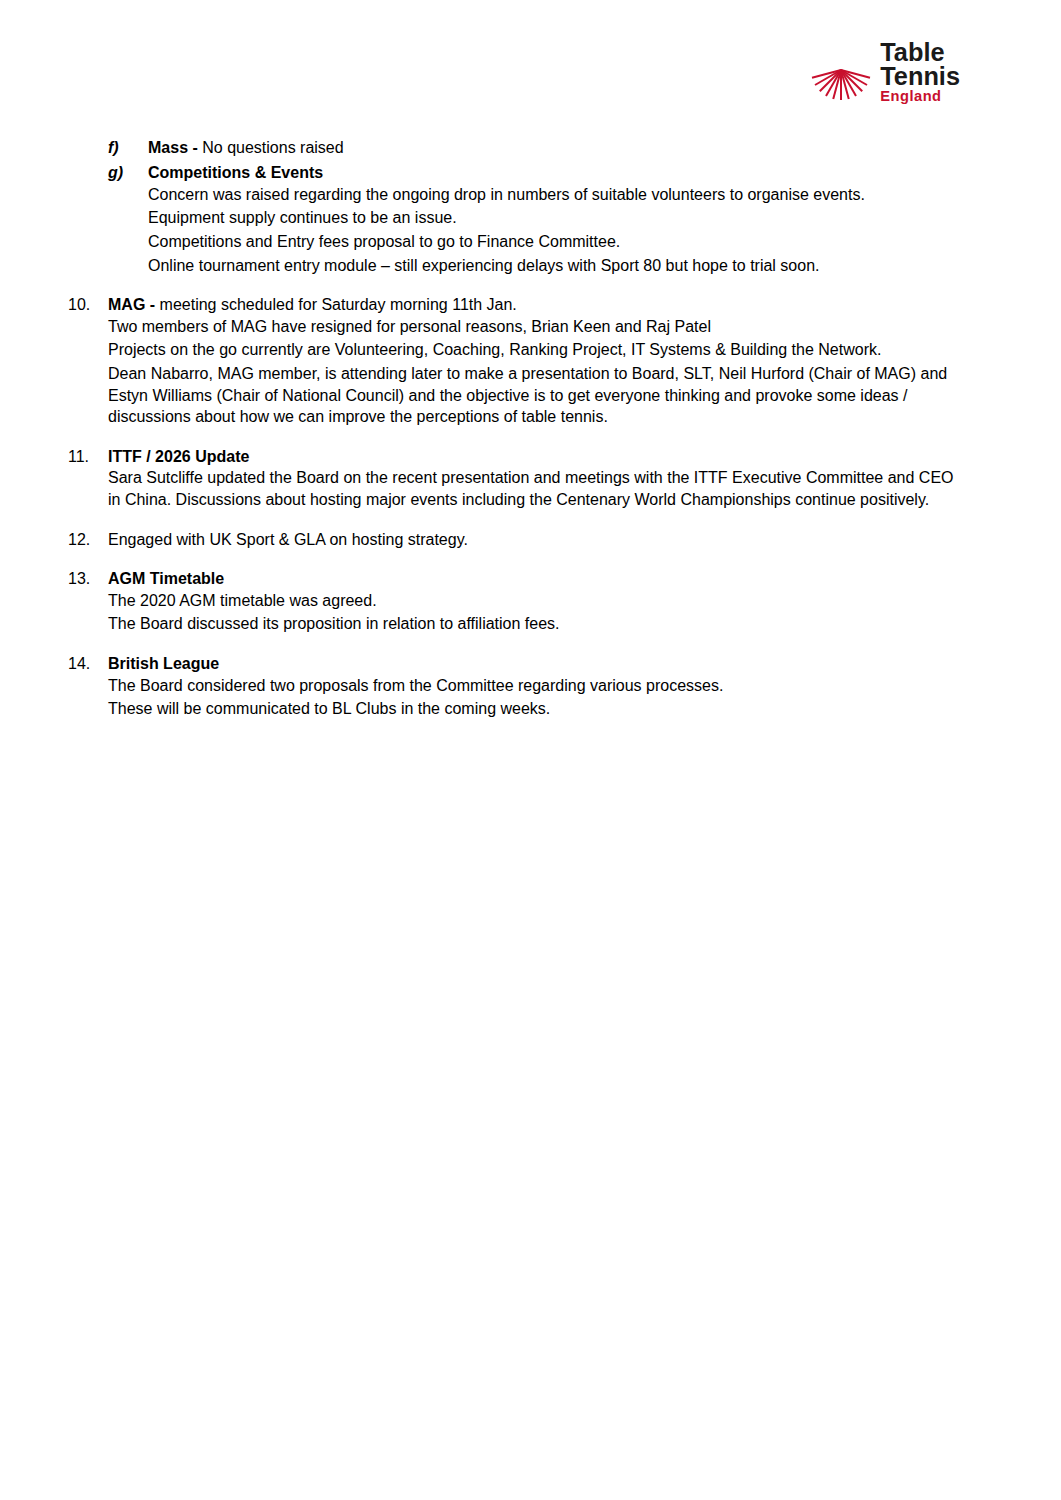Table
Tennis England
f) Mass - No questions raised
g) Competitions & Events
Concern was raised regarding the ongoing drop in numbers of suitable volunteers to organise events.
Equipment supply continues to be an issue.
Competitions and Entry fees proposal to go to Finance Committee.
Online tournament entry module – still experiencing delays with Sport 80 but hope to trial soon.
MAG - meeting scheduled for Saturday morning 11th Jan.
Two members of MAG have resigned for personal reasons, Brian Keen and Raj Patel
Projects on the go currently are Volunteering, Coaching, Ranking Project, IT Systems & Building the Network.
Dean Nabarro, MAG member, is attending later to make a presentation to Board, SLT, Neil Hurford (Chair of MAG) and Estyn Williams (Chair of National Council) and the objective is to get everyone thinking and provoke some ideas / discussions about how we can improve the perceptions of table tennis.
ITTF / 2026 Update
Sara Sutcliffe updated the Board on the recent presentation and meetings with the ITTF Executive Committee and CEO in China. Discussions about hosting major events including the Centenary World Championships continue positively.
Engaged with UK Sport & GLA on hosting strategy.
AGM Timetable
The 2020 AGM timetable was agreed.
The Board discussed its proposition in relation to affiliation fees.
British League
The Board considered two proposals from the Committee regarding various processes.
These will be communicated to BL Clubs in the coming weeks.